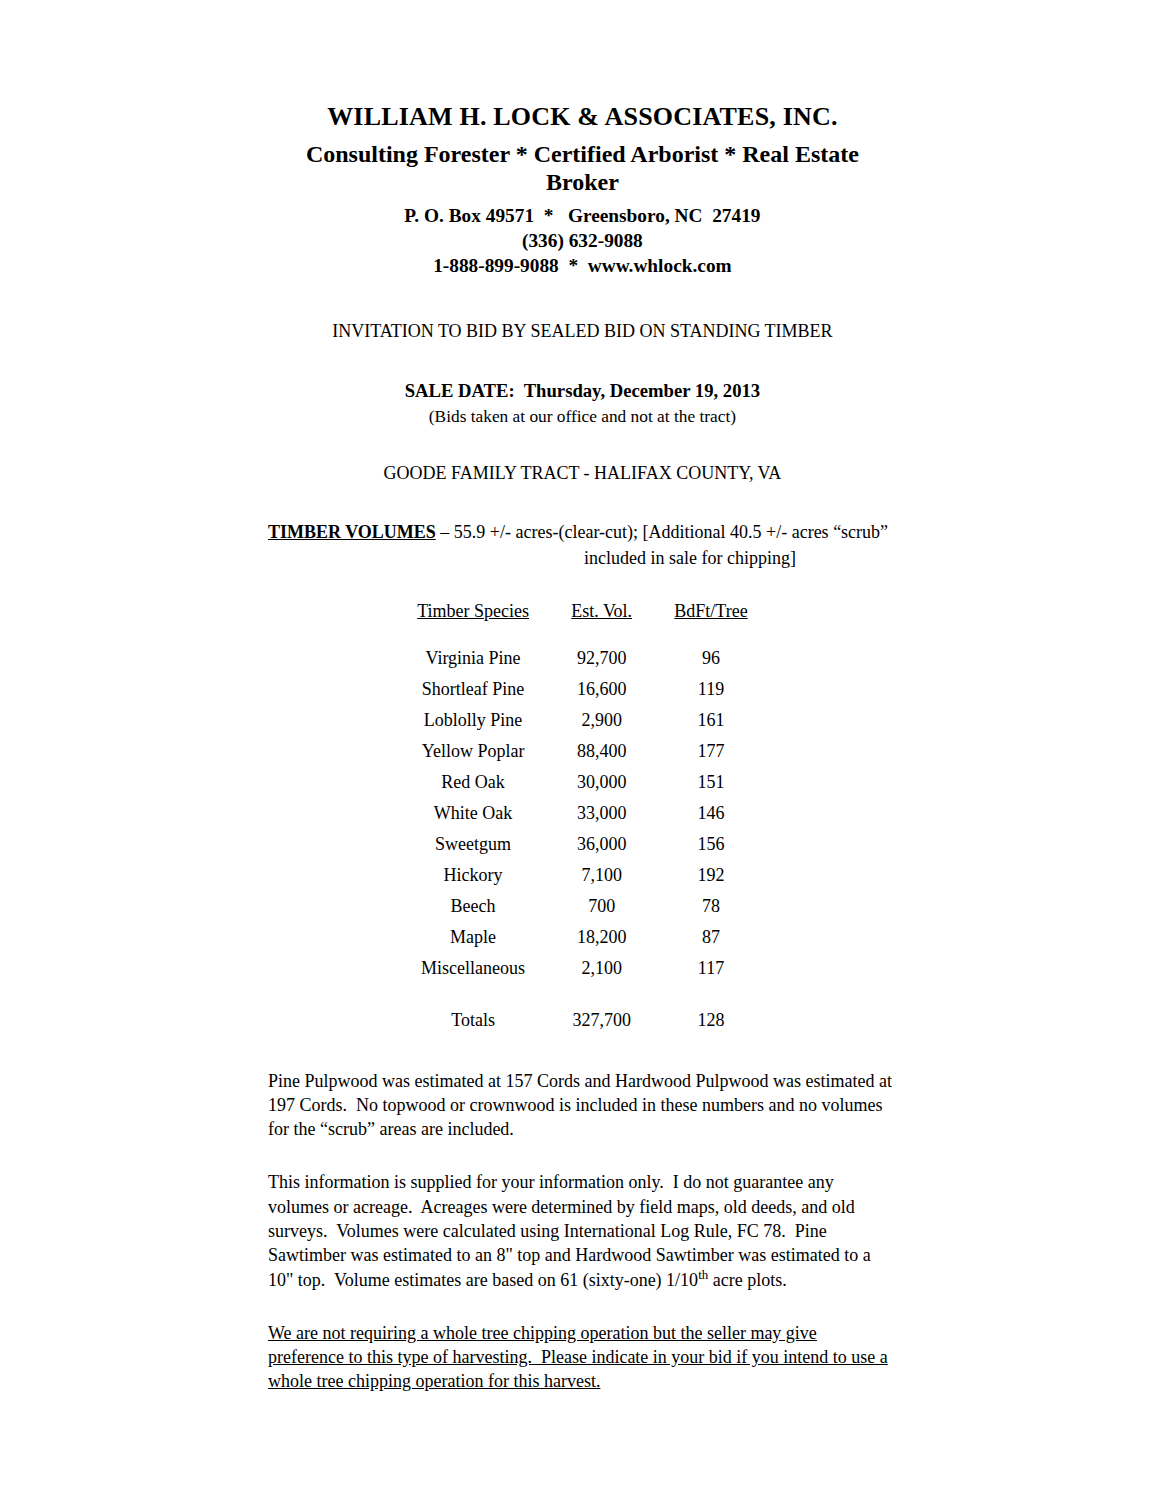WILLIAM H. LOCK & ASSOCIATES, INC.
Consulting Forester * Certified Arborist * Real Estate Broker
P. O. Box 49571 * Greensboro, NC 27419
(336) 632-9088
1-888-899-9088 * www.whlock.com
INVITATION TO BID BY SEALED BID ON STANDING TIMBER
SALE DATE: Thursday, December 19, 2013
(Bids taken at our office and not at the tract)
GOODE FAMILY TRACT - HALIFAX COUNTY, VA
TIMBER VOLUMES – 55.9 +/- acres-(clear-cut); [Additional 40.5 +/- acres “scrub” included in sale for chipping]
| Timber Species | Est. Vol. | BdFt/Tree |
| --- | --- | --- |
| Virginia Pine | 92,700 | 96 |
| Shortleaf Pine | 16,600 | 119 |
| Loblolly Pine | 2,900 | 161 |
| Yellow Poplar | 88,400 | 177 |
| Red Oak | 30,000 | 151 |
| White Oak | 33,000 | 146 |
| Sweetgum | 36,000 | 156 |
| Hickory | 7,100 | 192 |
| Beech | 700 | 78 |
| Maple | 18,200 | 87 |
| Miscellaneous | 2,100 | 117 |
| Totals | 327,700 | 128 |
Pine Pulpwood was estimated at 157 Cords and Hardwood Pulpwood was estimated at 197 Cords. No topwood or crownwood is included in these numbers and no volumes for the “scrub” areas are included.
This information is supplied for your information only. I do not guarantee any volumes or acreage. Acreages were determined by field maps, old deeds, and old surveys. Volumes were calculated using International Log Rule, FC 78. Pine Sawtimber was estimated to an 8" top and Hardwood Sawtimber was estimated to a 10" top. Volume estimates are based on 61 (sixty-one) 1/10th acre plots.
We are not requiring a whole tree chipping operation but the seller may give preference to this type of harvesting. Please indicate in your bid if you intend to use a whole tree chipping operation for this harvest.